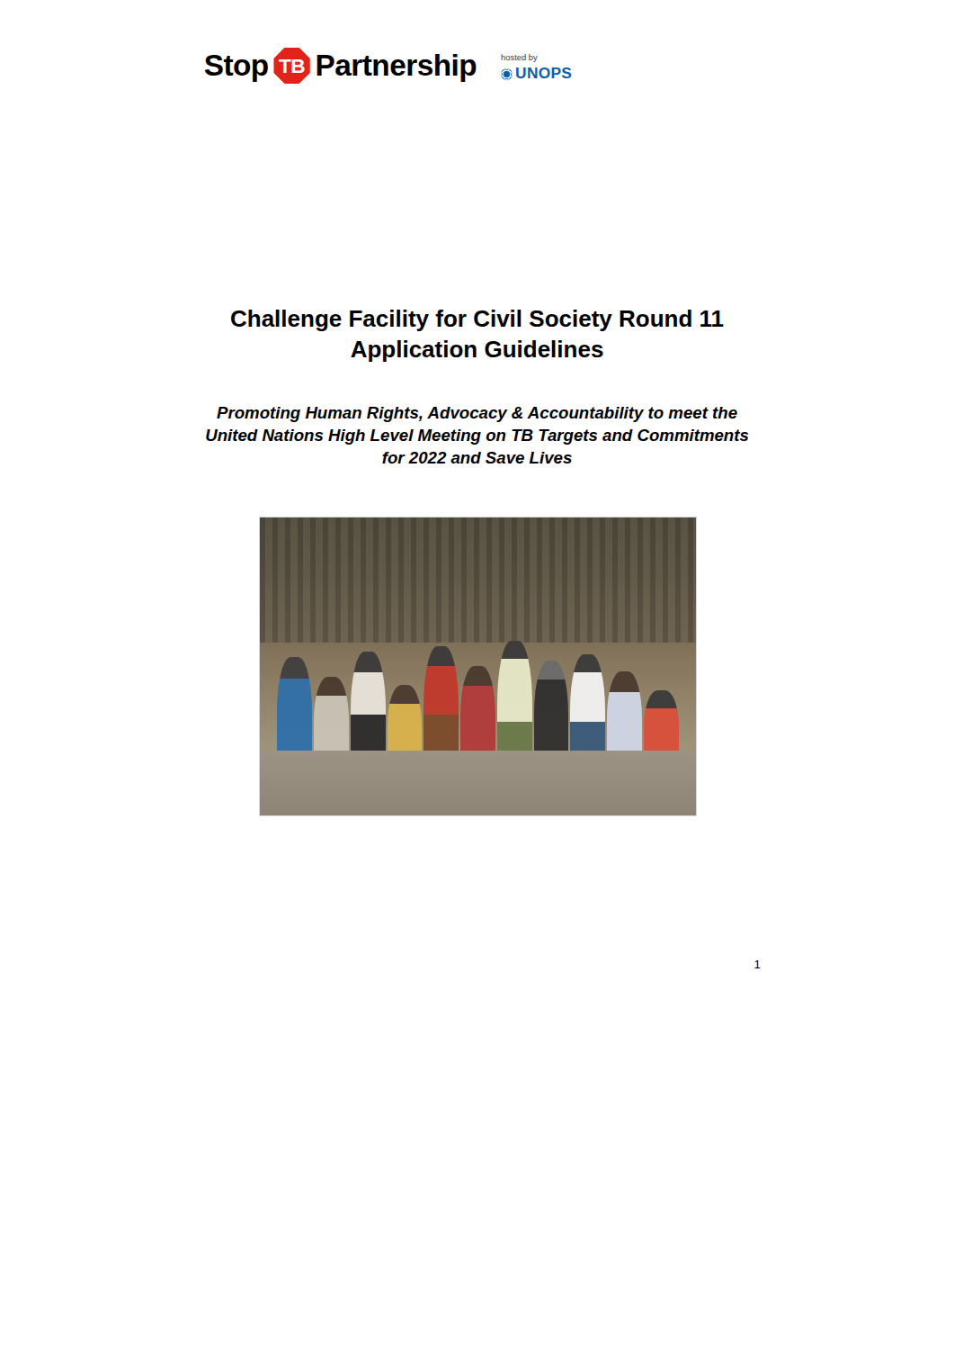Stop TB Partnership
hosted by UNOPS
Challenge Facility for Civil Society Round 11
Application Guidelines
Promoting Human Rights, Advocacy & Accountability to meet the United Nations High Level Meeting on TB Targets and Commitments for 2022 and Save Lives
1